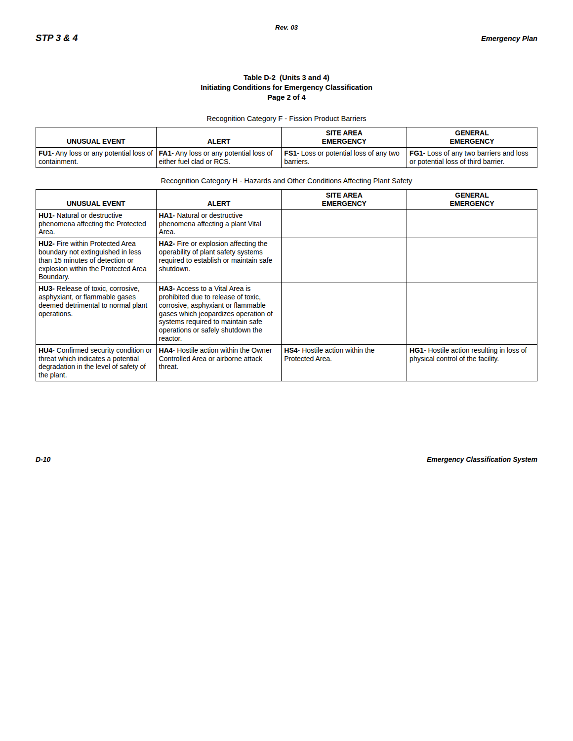Rev. 03
STP 3 & 4
Emergency Plan
Table D-2 (Units 3 and 4)
Initiating Conditions for Emergency Classification
Page 2 of 4
Recognition Category F - Fission Product Barriers
| UNUSUAL EVENT | ALERT | SITE AREA EMERGENCY | GENERAL EMERGENCY |
| --- | --- | --- | --- |
| FU1- Any loss or any potential loss of containment. | FA1- Any loss or any potential loss of either fuel clad or RCS. | FS1- Loss or potential loss of any two barriers. | FG1- Loss of any two barriers and loss or potential loss of third barrier. |
Recognition Category H - Hazards and Other Conditions Affecting Plant Safety
| UNUSUAL EVENT | ALERT | SITE AREA EMERGENCY | GENERAL EMERGENCY |
| --- | --- | --- | --- |
| HU1- Natural or destructive phenomena affecting the Protected Area. | HA1- Natural or destructive phenomena affecting a plant Vital Area. | | |
| HU2- Fire within Protected Area boundary not extinguished in less than 15 minutes of detection or explosion within the Protected Area Boundary. | HA2- Fire or explosion affecting the operability of plant safety systems required to establish or maintain safe shutdown. | | |
| HU3- Release of toxic, corrosive, asphyxiant, or flammable gases deemed detrimental to normal plant operations. | HA3- Access to a Vital Area is prohibited due to release of toxic, corrosive, asphyxiant or flammable gases which jeopardizes operation of systems required to maintain safe operations or safely shutdown the reactor. | | |
| HU4- Confirmed security condition or threat which indicates a potential degradation in the level of safety of the plant. | HA4- Hostile action within the Owner Controlled Area or airborne attack threat. | HS4- Hostile action within the Protected Area. | HG1- Hostile action resulting in loss of physical control of the facility. |
D-10
Emergency Classification System